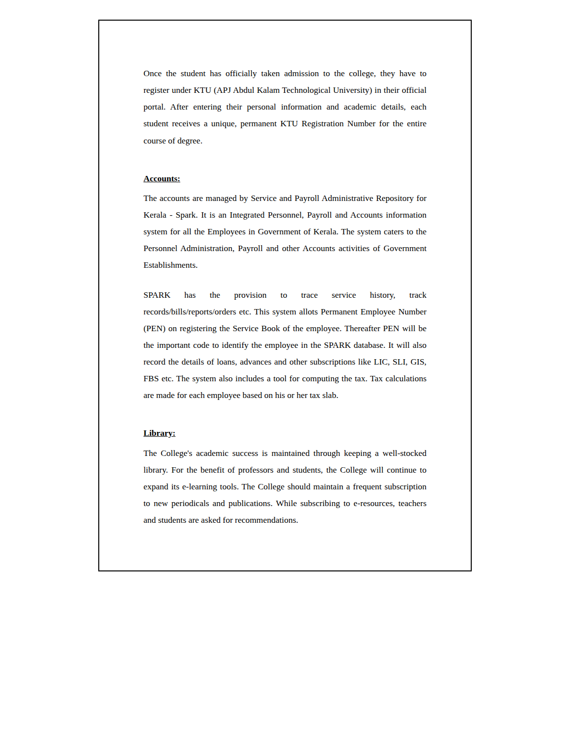Once the student has officially taken admission to the college, they have to register under KTU (APJ Abdul Kalam Technological University) in their official portal. After entering their personal information and academic details, each student receives a unique, permanent KTU Registration Number for the entire course of degree.
Accounts:
The accounts are managed by Service and Payroll Administrative Repository for Kerala - Spark. It is an Integrated Personnel, Payroll and Accounts information system for all the Employees in Government of Kerala. The system caters to the Personnel Administration, Payroll and other Accounts activities of Government Establishments.
SPARK has the provision to trace service history, track records/bills/reports/orders etc. This system allots Permanent Employee Number (PEN) on registering the Service Book of the employee. Thereafter PEN will be the important code to identify the employee in the SPARK database. It will also record the details of loans, advances and other subscriptions like LIC, SLI, GIS, FBS etc. The system also includes a tool for computing the tax. Tax calculations are made for each employee based on his or her tax slab.
Library:
The College's academic success is maintained through keeping a well-stocked library. For the benefit of professors and students, the College will continue to expand its e-learning tools. The College should maintain a frequent subscription to new periodicals and publications. While subscribing to e-resources, teachers and students are asked for recommendations.